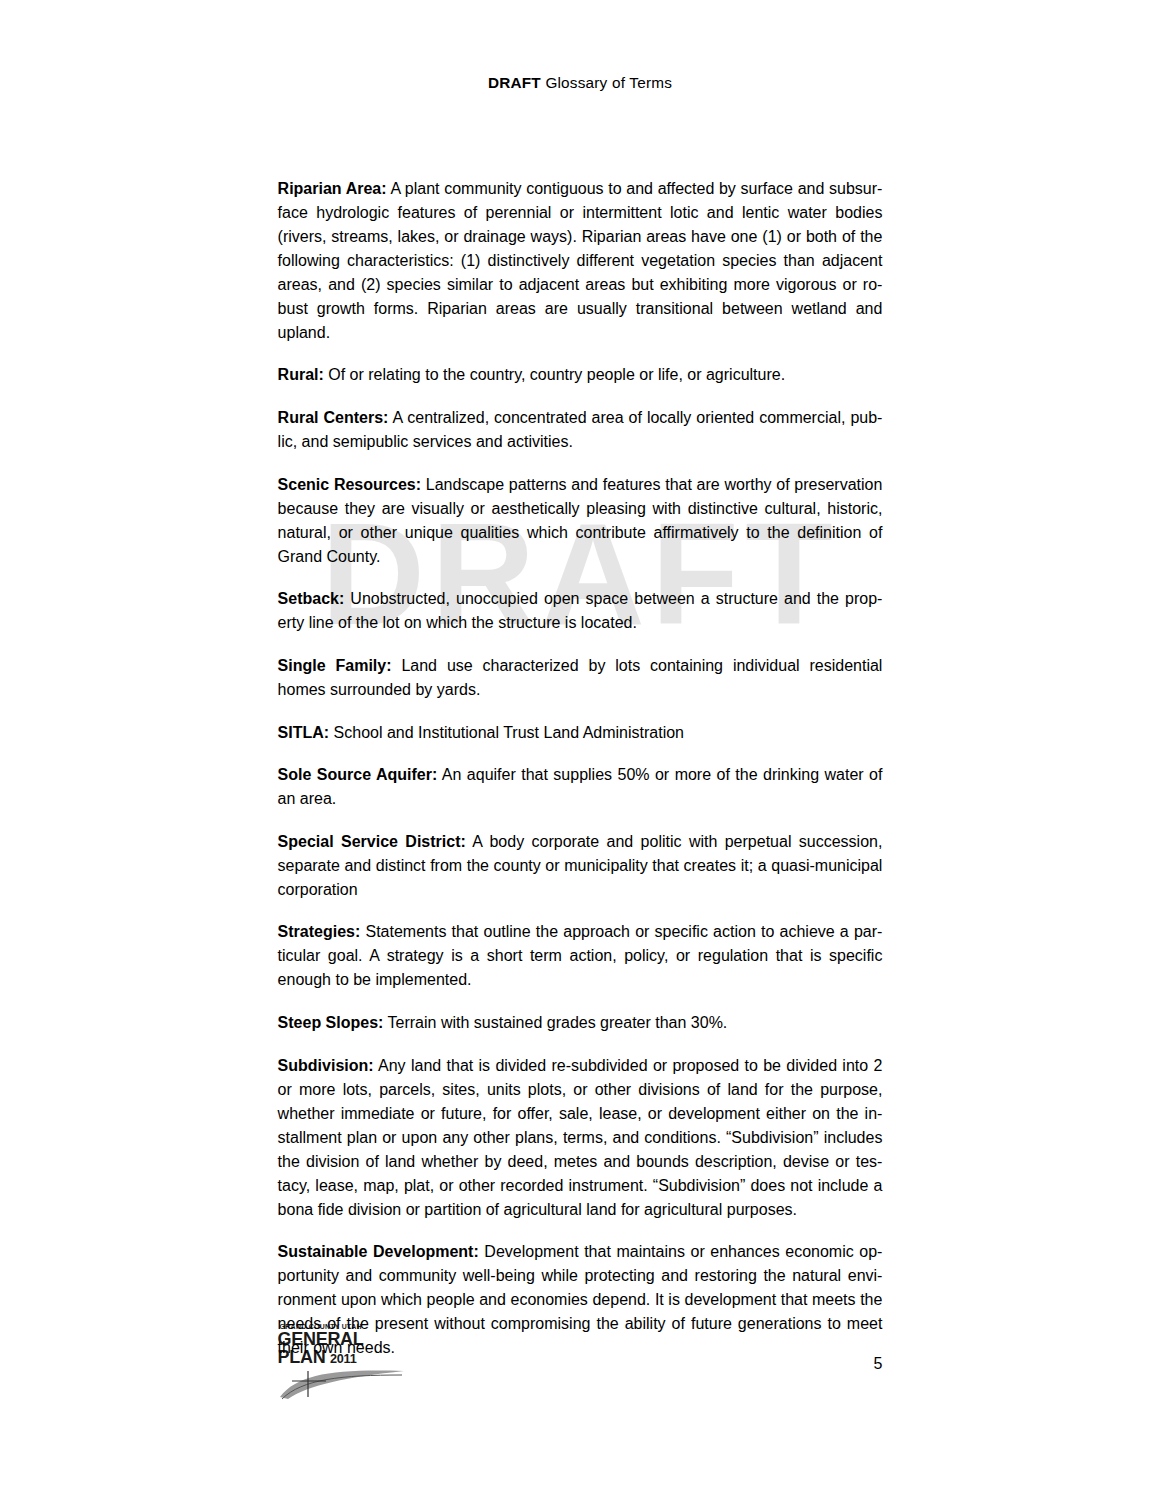DRAFT Glossary of Terms
DRAFT
Riparian Area: A plant community contiguous to and affected by surface and subsurface hydrologic features of perennial or intermittent lotic and lentic water bodies (rivers, streams, lakes, or drainage ways). Riparian areas have one (1) or both of the following characteristics: (1) distinctively different vegetation species than adjacent areas, and (2) species similar to adjacent areas but exhibiting more vigorous or robust growth forms. Riparian areas are usually transitional between wetland and upland.
Rural: Of or relating to the country, country people or life, or agriculture.
Rural Centers: A centralized, concentrated area of locally oriented commercial, public, and semipublic services and activities.
Scenic Resources: Landscape patterns and features that are worthy of preservation because they are visually or aesthetically pleasing with distinctive cultural, historic, natural, or other unique qualities which contribute affirmatively to the definition of Grand County.
Setback: Unobstructed, unoccupied open space between a structure and the property line of the lot on which the structure is located.
Single Family: Land use characterized by lots containing individual residential homes surrounded by yards.
SITLA: School and Institutional Trust Land Administration
Sole Source Aquifer: An aquifer that supplies 50% or more of the drinking water of an area.
Special Service District: A body corporate and politic with perpetual succession, separate and distinct from the county or municipality that creates it; a quasi-municipal corporation
Strategies: Statements that outline the approach or specific action to achieve a particular goal. A strategy is a short term action, policy, or regulation that is specific enough to be implemented.
Steep Slopes: Terrain with sustained grades greater than 30%.
Subdivision: Any land that is divided re-subdivided or proposed to be divided into 2 or more lots, parcels, sites, units plots, or other divisions of land for the purpose, whether immediate or future, for offer, sale, lease, or development either on the installment plan or upon any other plans, terms, and conditions. “Subdivision” includes the division of land whether by deed, metes and bounds description, devise or testacy, lease, map, plat, or other recorded instrument. “Subdivision” does not include a bona fide division or partition of agricultural land for agricultural purposes.
Sustainable Development: Development that maintains or enhances economic opportunity and community well-being while protecting and restoring the natural environment upon which people and economies depend. It is development that meets the needs of the present without compromising the ability of future generations to meet their own needs.
GRAND COUNTY UTAH
GENERAL PLAN 2011
5